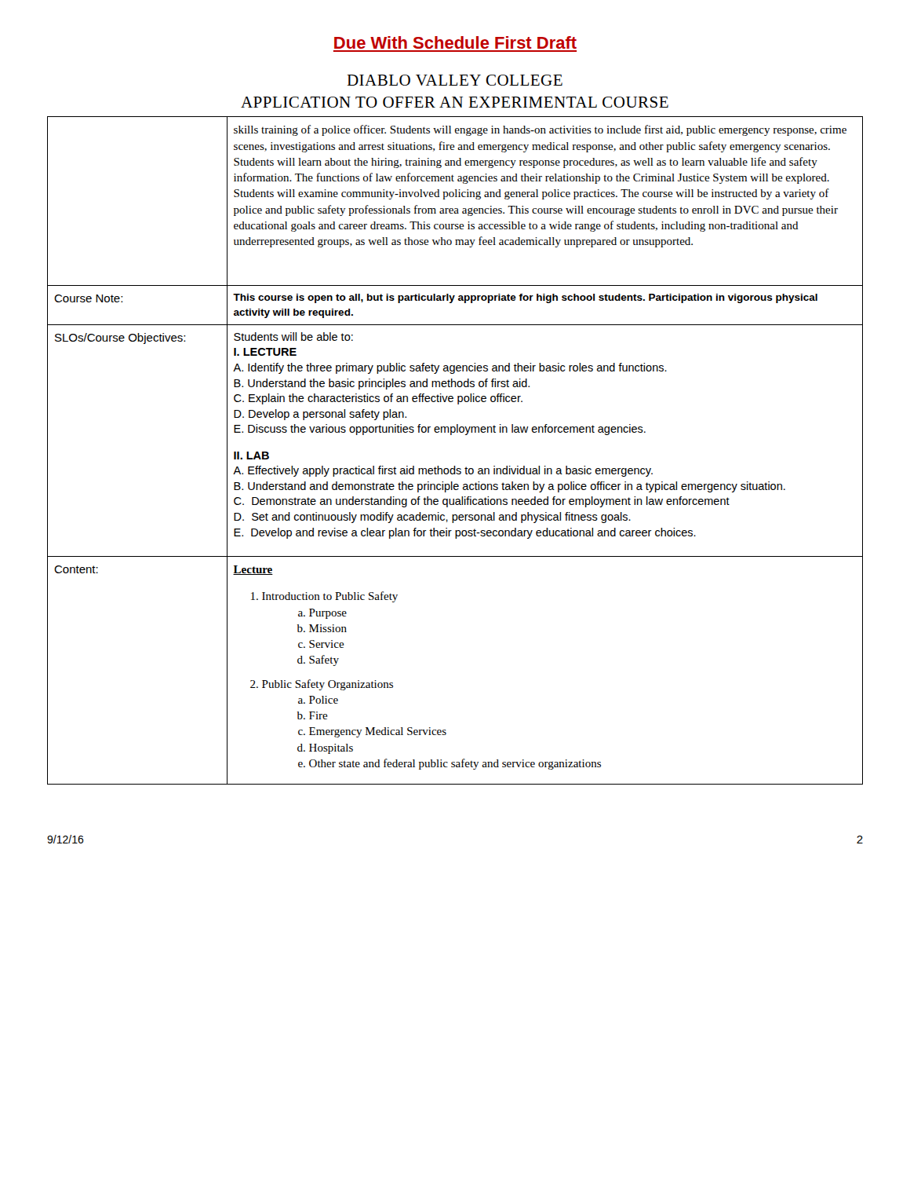Due With Schedule First Draft
DIABLO VALLEY COLLEGE
APPLICATION TO OFFER AN EXPERIMENTAL COURSE
| | skills training of a police officer. Students will engage in hands-on activities to include first aid, public emergency response, crime scenes, investigations and arrest situations, fire and emergency medical response, and other public safety emergency scenarios. Students will learn about the hiring, training and emergency response procedures, as well as to learn valuable life and safety information. The functions of law enforcement agencies and their relationship to the Criminal Justice System will be explored. Students will examine community-involved policing and general police practices. The course will be instructed by a variety of police and public safety professionals from area agencies. This course will encourage students to enroll in DVC and pursue their educational goals and career dreams. This course is accessible to a wide range of students, including non-traditional and underrepresented groups, as well as those who may feel academically unprepared or unsupported. |
| Course Note: | This course is open to all, but is particularly appropriate for high school students. Participation in vigorous physical activity will be required. |
| SLOs/Course Objectives: | Students will be able to: I. LECTURE A. Identify the three primary public safety agencies and their basic roles and functions. B. Understand the basic principles and methods of first aid. C. Explain the characteristics of an effective police officer. D. Develop a personal safety plan. E. Discuss the various opportunities for employment in law enforcement agencies. II. LAB A. Effectively apply practical first aid methods to an individual in a basic emergency. B. Understand and demonstrate the principle actions taken by a police officer in a typical emergency situation. C. Demonstrate an understanding of the qualifications needed for employment in law enforcement D. Set and continuously modify academic, personal and physical fitness goals. E. Develop and revise a clear plan for their post-secondary educational and career choices. |
| Content: | Lecture Introduction to Public Safety Purpose Mission Service Safety Public Safety Organizations Police Fire Emergency Medical Services Hospitals Other state and federal public safety and service organizations |
9/12/16 2